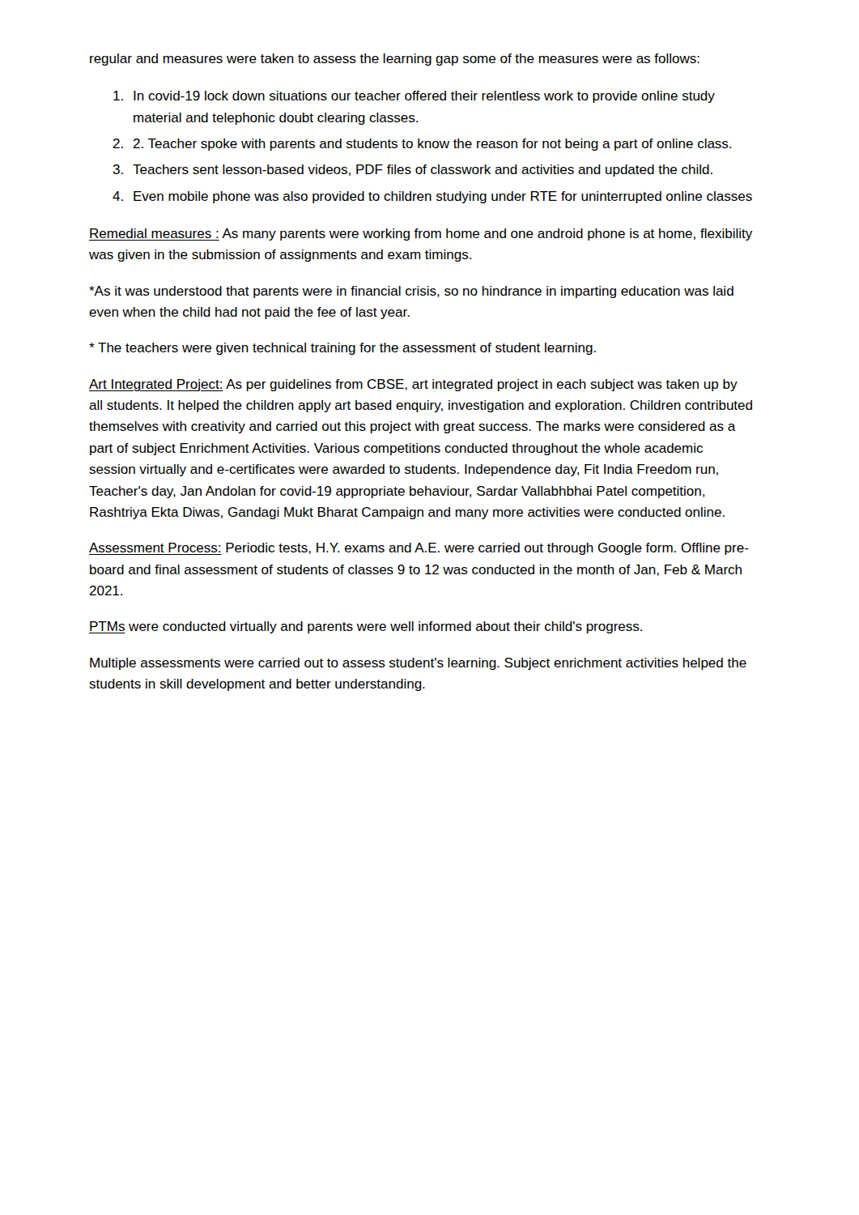regular and measures were taken to assess the learning gap some of the measures were as follows:
In covid-19 lock down situations our teacher offered their relentless work to provide online study material and telephonic doubt clearing classes.
2. Teacher spoke with parents and students to know the reason for not being a part of online class.
Teachers sent lesson-based videos, PDF files of classwork and activities and updated the child.
Even mobile phone was also provided to children studying under RTE for uninterrupted online classes
Remedial measures : As many parents were working from home and one android phone is at home, flexibility was given in the submission of assignments and exam timings.
*As it was understood that parents were in financial crisis, so no hindrance in imparting education was laid even when the child had not paid the fee of last year.
* The teachers were given technical training for the assessment of student learning.
Art Integrated Project: As per guidelines from CBSE, art integrated project in each subject was taken up by all students. It helped the children apply art based enquiry, investigation and exploration. Children contributed themselves with creativity and carried out this project with great success. The marks were considered as a part of subject Enrichment Activities. Various competitions conducted throughout the whole academic session virtually and e-certificates were awarded to students. Independence day, Fit India Freedom run, Teacher's day, Jan Andolan for covid-19 appropriate behaviour, Sardar Vallabhbhai Patel competition, Rashtriya Ekta Diwas, Gandagi Mukt Bharat Campaign and many more activities were conducted online.
Assessment Process: Periodic tests, H.Y. exams and A.E. were carried out through Google form. Offline pre-board and final assessment of students of classes 9 to 12 was conducted in the month of Jan, Feb & March 2021.
PTMs were conducted virtually and parents were well informed about their child's progress.
Multiple assessments were carried out to assess student's learning. Subject enrichment activities helped the students in skill development and better understanding.